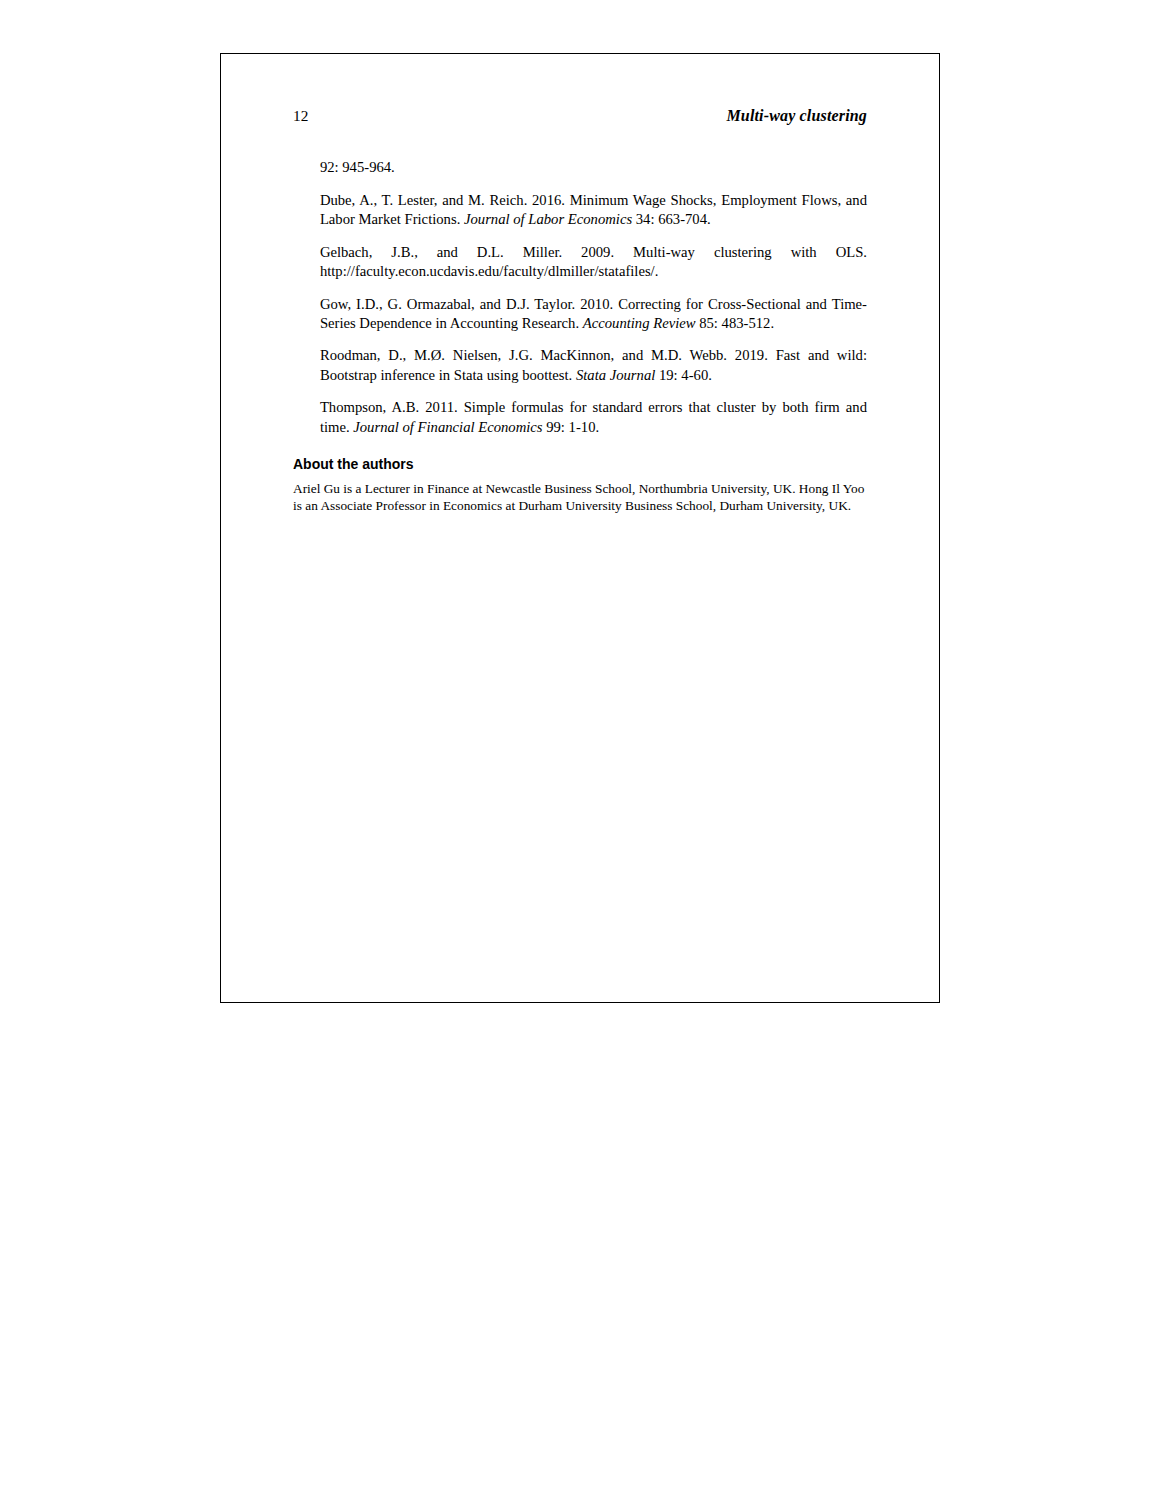12
Multi-way clustering
92: 945-964.
Dube, A., T. Lester, and M. Reich. 2016. Minimum Wage Shocks, Employment Flows, and Labor Market Frictions. Journal of Labor Economics 34: 663-704.
Gelbach, J.B., and D.L. Miller. 2009. Multi-way clustering with OLS. http://faculty.econ.ucdavis.edu/faculty/dlmiller/statafiles/.
Gow, I.D., G. Ormazabal, and D.J. Taylor. 2010. Correcting for Cross-Sectional and Time-Series Dependence in Accounting Research. Accounting Review 85: 483-512.
Roodman, D., M.Ø. Nielsen, J.G. MacKinnon, and M.D. Webb. 2019. Fast and wild: Bootstrap inference in Stata using boottest. Stata Journal 19: 4-60.
Thompson, A.B. 2011. Simple formulas for standard errors that cluster by both firm and time. Journal of Financial Economics 99: 1-10.
About the authors
Ariel Gu is a Lecturer in Finance at Newcastle Business School, Northumbria University, UK. Hong Il Yoo is an Associate Professor in Economics at Durham University Business School, Durham University, UK.